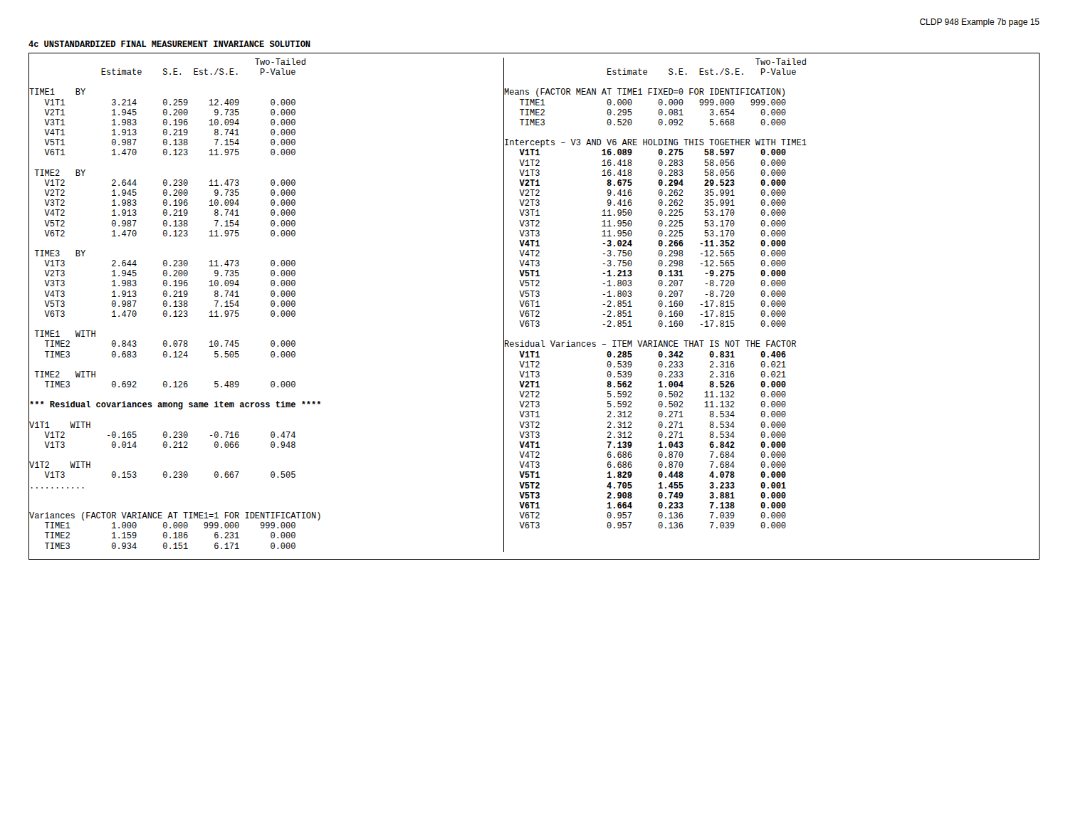CLDP 948 Example 7b page 15
4c UNSTANDARDIZED FINAL MEASUREMENT INVARIANCE SOLUTION
| Two-Tailed Estimate S.E. Est./S.E. P-Value TIME1 BY V1T1 3.214 0.259 12.409 0.000 V2T1 1.945 0.200 9.735 0.000 V3T1 1.983 0.196 10.094 0.000 V4T1 1.913 0.219 8.741 0.000 V5T1 0.987 0.138 7.154 0.000 V6T1 1.470 0.123 11.975 0.000 TIME2 BY V1T2 2.644 0.230 11.473 0.000 V2T2 1.945 0.200 9.735 0.000 V3T2 1.983 0.196 10.094 0.000 V4T2 1.913 0.219 8.741 0.000 V5T2 0.987 0.138 7.154 0.000 V6T2 1.470 0.123 11.975 0.000 TIME3 BY V1T3 2.644 0.230 11.473 0.000 V2T3 1.945 0.200 9.735 0.000 V3T3 1.983 0.196 10.094 0.000 V4T3 1.913 0.219 8.741 0.000 V5T3 0.987 0.138 7.154 0.000 V6T3 1.470 0.123 11.975 0.000 TIME1 WITH TIME2 0.843 0.078 10.745 0.000 TIME3 0.683 0.124 5.505 0.000 TIME2 WITH TIME3 0.692 0.126 5.489 0.000 *** Residual covariances among same item across time **** V1T1 WITH V1T2 -0.165 0.230 -0.716 0.474 V1T3 0.014 0.212 0.066 0.948 V1T2 WITH V1T3 0.153 0.230 0.667 0.505 ........... Variances (FACTOR VARIANCE AT TIME1=1 FOR IDENTIFICATION) TIME1 1.000 0.000 999.000 999.000 TIME2 1.159 0.186 6.231 0.000 TIME3 0.934 0.151 6.171 0.000 | Two-Tailed Estimate S.E. Est./S.E. P-Value Means (FACTOR MEAN AT TIME1 FIXED=0 FOR IDENTIFICATION) TIME1 0.000 0.000 999.000 999.000 TIME2 0.295 0.081 3.654 0.000 TIME3 0.520 0.092 5.668 0.000 Intercepts – V3 AND V6 ARE HOLDING THIS TOGETHER WITH TIME1 V1T1 16.089 0.275 58.597 0.000 V1T2 16.418 0.283 58.056 0.000 V1T3 16.418 0.283 58.056 0.000 V2T1 8.675 0.294 29.523 0.000 V2T2 9.416 0.262 35.991 0.000 V2T3 9.416 0.262 35.991 0.000 V3T1 11.950 0.225 53.170 0.000 V3T2 11.950 0.225 53.170 0.000 V3T3 11.950 0.225 53.170 0.000 V4T1 -3.024 0.266 -11.352 0.000 V4T2 -3.750 0.298 -12.565 0.000 V4T3 -3.750 0.298 -12.565 0.000 V5T1 -1.213 0.131 -9.275 0.000 V5T2 -1.803 0.207 -8.720 0.000 V5T3 -1.803 0.207 -8.720 0.000 V6T1 -2.851 0.160 -17.815 0.000 V6T2 -2.851 0.160 -17.815 0.000 V6T3 -2.851 0.160 -17.815 0.000 Residual Variances – ITEM VARIANCE THAT IS NOT THE FACTOR V1T1 0.285 0.342 0.831 0.406 V1T2 0.539 0.233 2.316 0.021 V1T3 0.539 0.233 2.316 0.021 V2T1 8.562 1.004 8.526 0.000 V2T2 5.592 0.502 11.132 0.000 V2T3 5.592 0.502 11.132 0.000 V3T1 2.312 0.271 8.534 0.000 V3T2 2.312 0.271 8.534 0.000 V3T3 2.312 0.271 8.534 0.000 V4T1 7.139 1.043 6.842 0.000 V4T2 6.686 0.870 7.684 0.000 V4T3 6.686 0.870 7.684 0.000 V5T1 1.829 0.448 4.078 0.000 V5T2 4.705 1.455 3.233 0.001 V5T3 2.908 0.749 3.881 0.000 V6T1 1.664 0.233 7.138 0.000 V6T2 0.957 0.136 7.039 0.000 V6T3 0.957 0.136 7.039 0.000 |